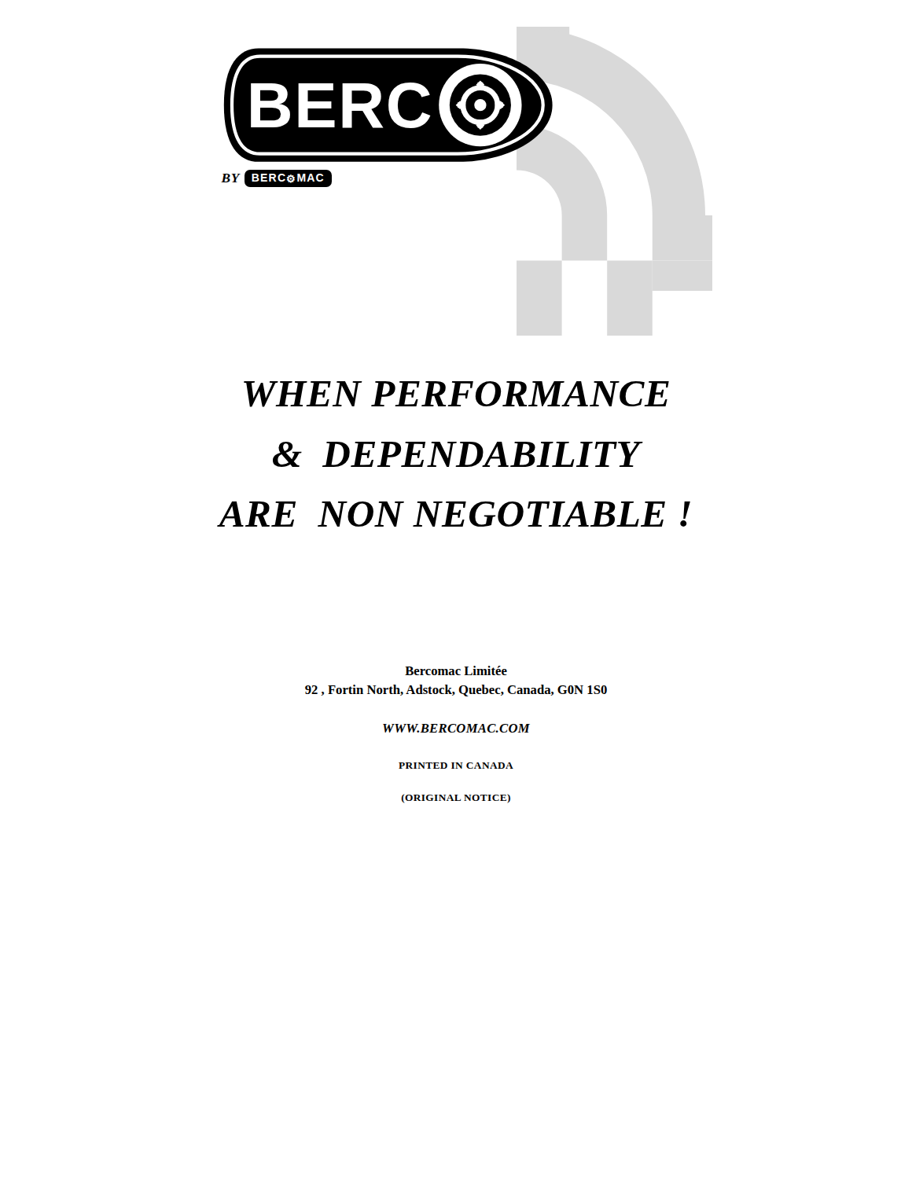BERC
BY BERC⚙MAC
WHEN PERFORMANCE & DEPENDABILITY ARE NON NEGOTIABLE !
Bercomac Limitée
92 , Fortin North, Adstock, Quebec, Canada, G0N 1S0
WWW.BERCOMAC.COM
PRINTED IN CANADA
(ORIGINAL NOTICE)